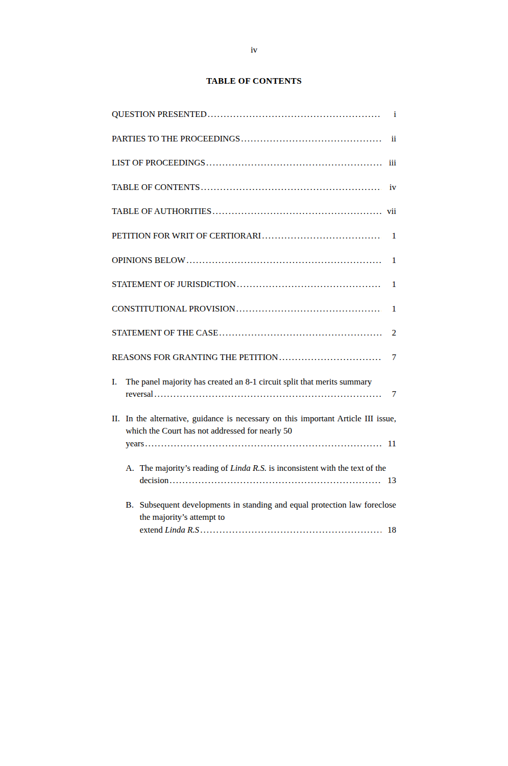iv
TABLE OF CONTENTS
QUESTION PRESENTED i
PARTIES TO THE PROCEEDINGS ii
LIST OF PROCEEDINGS iii
TABLE OF CONTENTS iv
TABLE OF AUTHORITIES vii
PETITION FOR WRIT OF CERTIORARI 1
OPINIONS BELOW 1
STATEMENT OF JURISDICTION 1
CONSTITUTIONAL PROVISION 1
STATEMENT OF THE CASE 2
REASONS FOR GRANTING THE PETITION 7
I.
The panel majority has created an 8-1 circuit split that merits summary
reversal 7
II.
In the alternative, guidance is necessary on this important Article III issue, which the Court has not addressed for nearly 50
years 11
A.
The majority’s reading of Linda R.S. is inconsistent with the text of the
decision 13
B.
Subsequent developments in standing and equal protection law foreclose the majority’s attempt to
extend Linda R.S 18